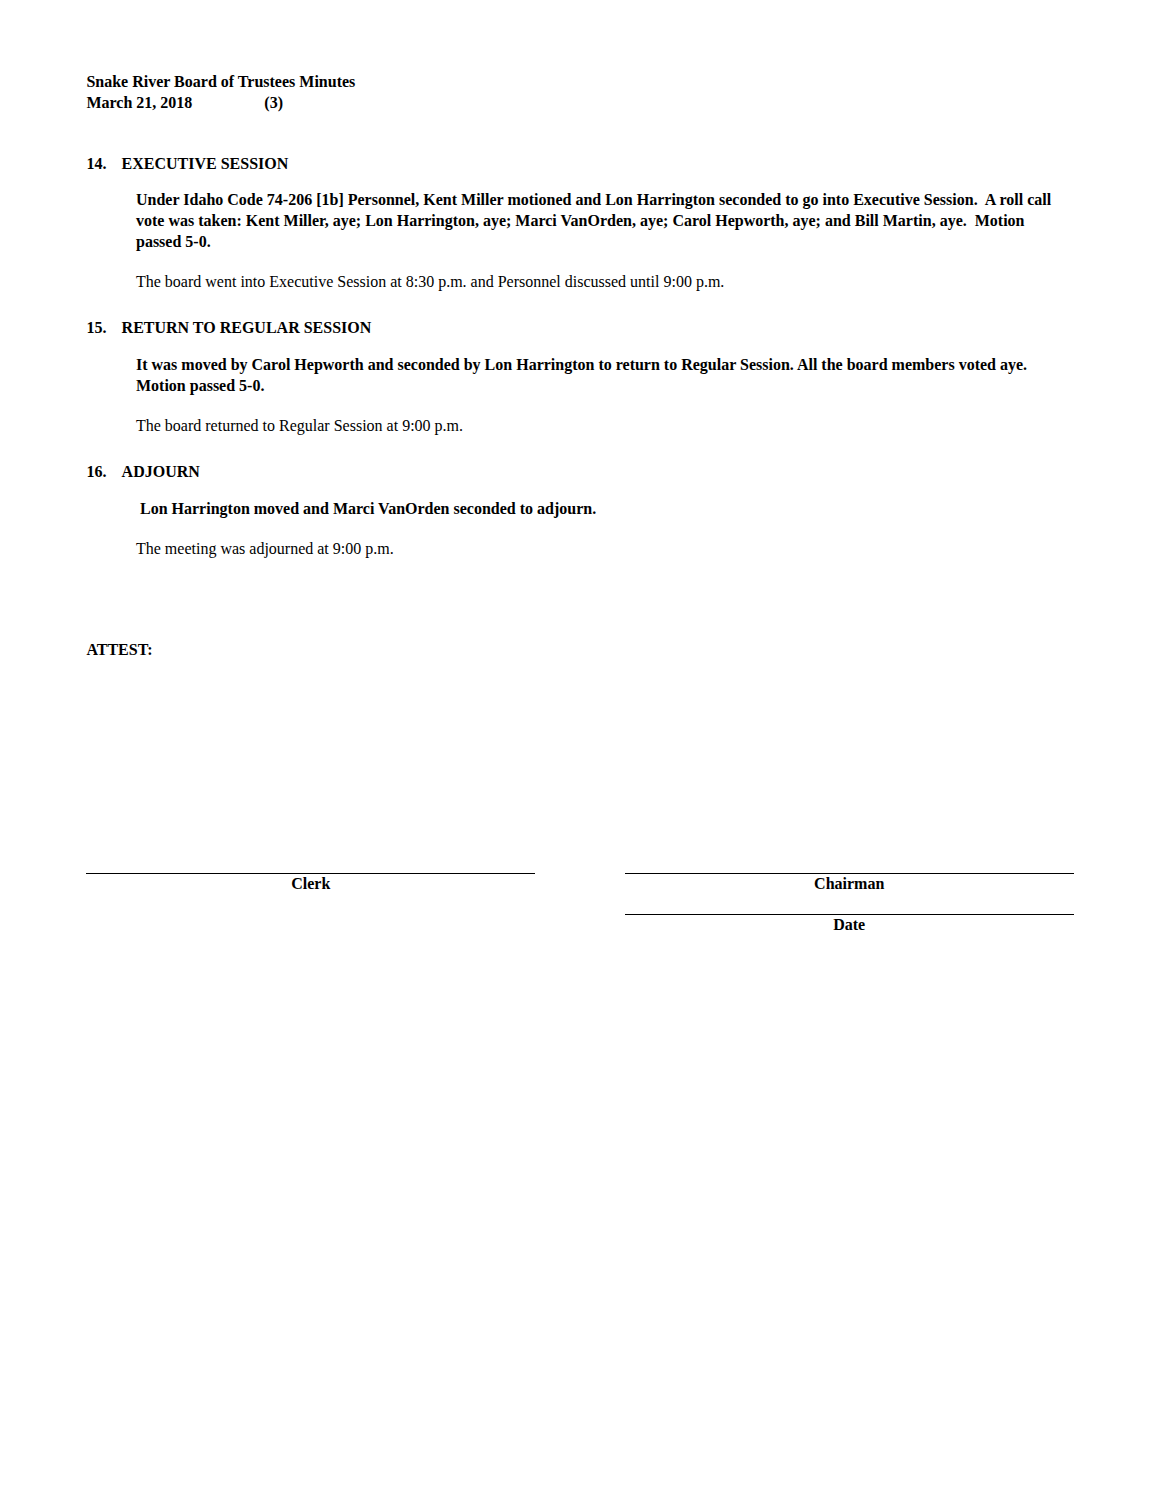Snake River Board of Trustees Minutes March 21, 2018(3)
14. EXECUTIVE SESSION
Under Idaho Code 74-206 [1b] Personnel, Kent Miller motioned and Lon Harrington seconded to go into Executive Session. A roll call vote was taken: Kent Miller, aye; Lon Harrington, aye; Marci VanOrden, aye; Carol Hepworth, aye; and Bill Martin, aye. Motion passed 5-0.
The board went into Executive Session at 8:30 p.m. and Personnel discussed until 9:00 p.m.
15. RETURN TO REGULAR SESSION
It was moved by Carol Hepworth and seconded by Lon Harrington to return to Regular Session. All the board members voted aye. Motion passed 5-0.
The board returned to Regular Session at 9:00 p.m.
16. ADJOURN
Lon Harrington moved and Marci VanOrden seconded to adjourn.
The meeting was adjourned at 9:00 p.m.
ATTEST:
| Clerk | | Chairman |
| | | Date |